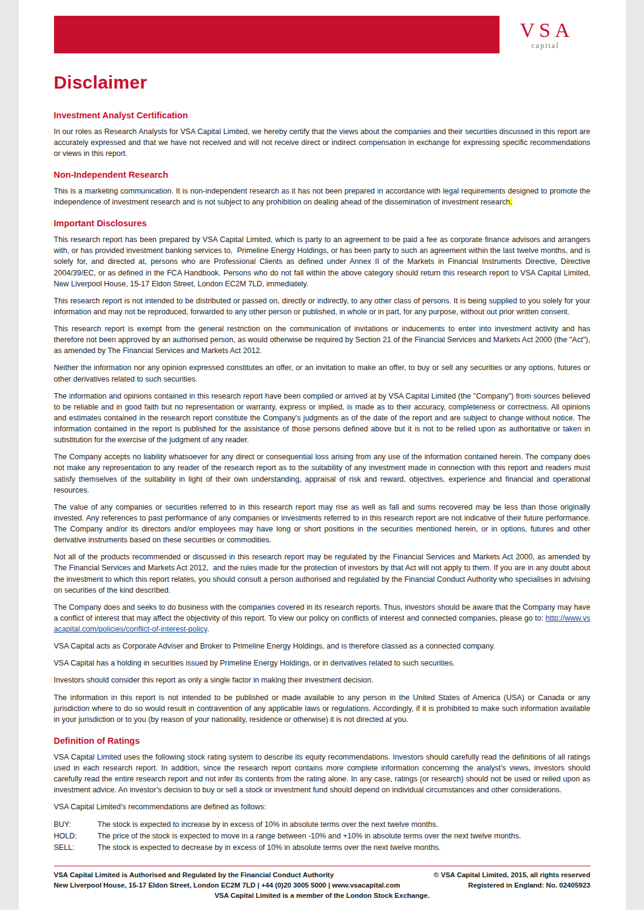VSA capital
Disclaimer
Investment Analyst Certification
In our roles as Research Analysts for VSA Capital Limited, we hereby certify that the views about the companies and their securities discussed in this report are accurately expressed and that we have not received and will not receive direct or indirect compensation in exchange for expressing specific recommendations or views in this report.
Non-Independent Research
This is a marketing communication. It is non-independent research as it has not been prepared in accordance with legal requirements designed to promote the independence of investment research and is not subject to any prohibition on dealing ahead of the dissemination of investment research.
Important Disclosures
This research report has been prepared by VSA Capital Limited, which is party to an agreement to be paid a fee as corporate finance advisors and arrangers with, or has provided investment banking services to, Primeline Energy Holdings, or has been party to such an agreement within the last twelve months, and is solely for, and directed at, persons who are Professional Clients as defined under Annex II of the Markets in Financial Instruments Directive, Directive 2004/39/EC, or as defined in the FCA Handbook. Persons who do not fall within the above category should return this research report to VSA Capital Limited, New Liverpool House, 15-17 Eldon Street, London EC2M 7LD, immediately.
This research report is not intended to be distributed or passed on, directly or indirectly, to any other class of persons. It is being supplied to you solely for your information and may not be reproduced, forwarded to any other person or published, in whole or in part, for any purpose, without out prior written consent.
This research report is exempt from the general restriction on the communication of invitations or inducements to enter into investment activity and has therefore not been approved by an authorised person, as would otherwise be required by Section 21 of the Financial Services and Markets Act 2000 (the "Act"), as amended by The Financial Services and Markets Act 2012.
Neither the information nor any opinion expressed constitutes an offer, or an invitation to make an offer, to buy or sell any securities or any options, futures or other derivatives related to such securities.
The information and opinions contained in this research report have been compiled or arrived at by VSA Capital Limited (the "Company") from sources believed to be reliable and in good faith but no representation or warranty, express or implied, is made as to their accuracy, completeness or correctness. All opinions and estimates contained in the research report constitute the Company's judgments as of the date of the report and are subject to change without notice. The information contained in the report is published for the assistance of those persons defined above but it is not to be relied upon as authoritative or taken in substitution for the exercise of the judgment of any reader.
The Company accepts no liability whatsoever for any direct or consequential loss arising from any use of the information contained herein. The company does not make any representation to any reader of the research report as to the suitability of any investment made in connection with this report and readers must satisfy themselves of the suitability in light of their own understanding, appraisal of risk and reward, objectives, experience and financial and operational resources.
The value of any companies or securities referred to in this research report may rise as well as fall and sums recovered may be less than those originally invested. Any references to past performance of any companies or investments referred to in this research report are not indicative of their future performance. The Company and/or its directors and/or employees may have long or short positions in the securities mentioned herein, or in options, futures and other derivative instruments based on these securities or commodities.
Not all of the products recommended or discussed in this research report may be regulated by the Financial Services and Markets Act 2000, as amended by The Financial Services and Markets Act 2012, and the rules made for the protection of investors by that Act will not apply to them. If you are in any doubt about the investment to which this report relates, you should consult a person authorised and regulated by the Financial Conduct Authority who specialises in advising on securities of the kind described.
The Company does and seeks to do business with the companies covered in its research reports. Thus, investors should be aware that the Company may have a conflict of interest that may affect the objectivity of this report. To view our policy on conflicts of interest and connected companies, please go to: http://www.vsacapital.com/policies/conflict-of-interest-policy.
VSA Capital acts as Corporate Adviser and Broker to Primeline Energy Holdings, and is therefore classed as a connected company.
VSA Capital has a holding in securities issued by Primeline Energy Holdings, or in derivatives related to such securities.
Investors should consider this report as only a single factor in making their investment decision.
The information in this report is not intended to be published or made available to any person in the United States of America (USA) or Canada or any jurisdiction where to do so would result in contravention of any applicable laws or regulations. Accordingly, if it is prohibited to make such information available in your jurisdiction or to you (by reason of your nationality, residence or otherwise) it is not directed at you.
Definition of Ratings
VSA Capital Limited uses the following stock rating system to describe its equity recommendations. Investors should carefully read the definitions of all ratings used in each research report. In addition, since the research report contains more complete information concerning the analyst’s views, investors should carefully read the entire research report and not infer its contents from the rating alone. In any case, ratings (or research) should not be used or relied upon as investment advice. An investor’s decision to buy or sell a stock or investment fund should depend on individual circumstances and other considerations.
VSA Capital Limited’s recommendations are defined as follows:
| BUY: | The stock is expected to increase by in excess of 10% in absolute terms over the next twelve months. |
| HOLD: | The price of the stock is expected to move in a range between -10% and +10% in absolute terms over the next twelve months. |
| SELL: | The stock is expected to decrease by in excess of 10% in absolute terms over the next twelve months. |
VSA Capital Limited is Authorised and Regulated by the Financial Conduct Authority
© VSA Capital Limited, 2015, all rights reserved
New Liverpool House, 15-17 Eldon Street, London EC2M 7LD | +44 (0)20 3005 5000 | www.vsacapital.com
Registered in England: No. 02405923
VSA Capital Limited is a member of the London Stock Exchange.